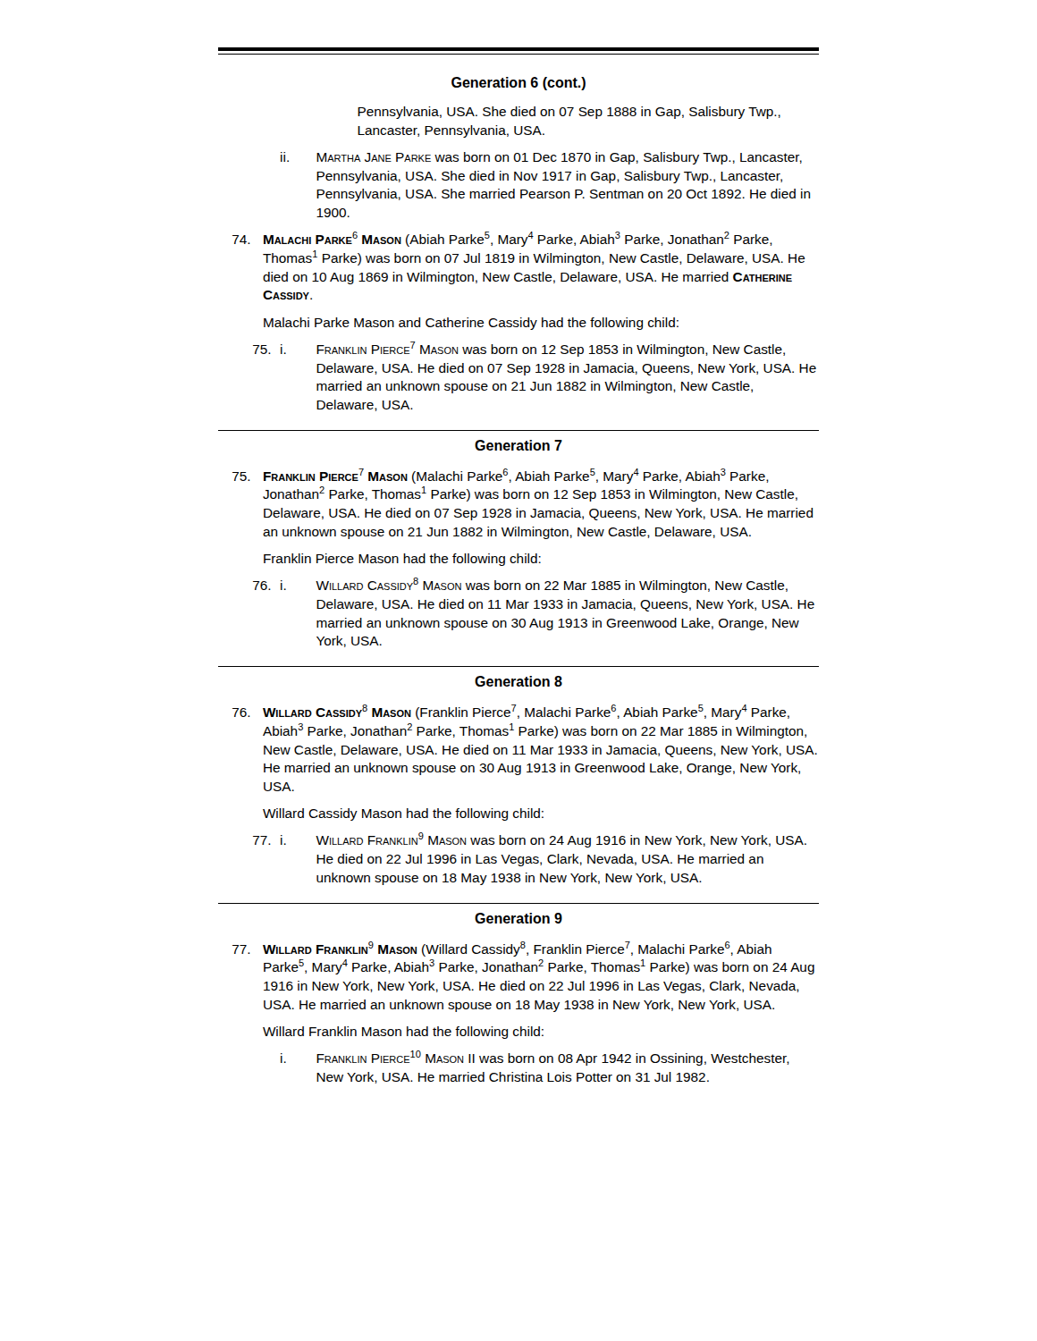Generation 6 (cont.)
Pennsylvania, USA. She died on 07 Sep 1888 in Gap, Salisbury Twp., Lancaster, Pennsylvania, USA.
ii.
Martha Jane Parke was born on 01 Dec 1870 in Gap, Salisbury Twp., Lancaster, Pennsylvania, USA. She died in Nov 1917 in Gap, Salisbury Twp., Lancaster, Pennsylvania, USA. She married Pearson P. Sentman on 20 Oct 1892. He died in 1900.
74.
Malachi Parke6 Mason (Abiah Parke5, Mary4 Parke, Abiah3 Parke, Jonathan2 Parke, Thomas1 Parke) was born on 07 Jul 1819 in Wilmington, New Castle, Delaware, USA. He died on 10 Aug 1869 in Wilmington, New Castle, Delaware, USA. He married Catherine Cassidy.
Malachi Parke Mason and Catherine Cassidy had the following child:
75.
i.
Franklin Pierce7 Mason was born on 12 Sep 1853 in Wilmington, New Castle, Delaware, USA. He died on 07 Sep 1928 in Jamacia, Queens, New York, USA. He married an unknown spouse on 21 Jun 1882 in Wilmington, New Castle, Delaware, USA.
Generation 7
75.
Franklin Pierce7 Mason (Malachi Parke6, Abiah Parke5, Mary4 Parke, Abiah3 Parke, Jonathan2 Parke, Thomas1 Parke) was born on 12 Sep 1853 in Wilmington, New Castle, Delaware, USA. He died on 07 Sep 1928 in Jamacia, Queens, New York, USA. He married an unknown spouse on 21 Jun 1882 in Wilmington, New Castle, Delaware, USA.
Franklin Pierce Mason had the following child:
76.
i.
Willard Cassidy8 Mason was born on 22 Mar 1885 in Wilmington, New Castle, Delaware, USA. He died on 11 Mar 1933 in Jamacia, Queens, New York, USA. He married an unknown spouse on 30 Aug 1913 in Greenwood Lake, Orange, New York, USA.
Generation 8
76.
Willard Cassidy8 Mason (Franklin Pierce7, Malachi Parke6, Abiah Parke5, Mary4 Parke, Abiah3 Parke, Jonathan2 Parke, Thomas1 Parke) was born on 22 Mar 1885 in Wilmington, New Castle, Delaware, USA. He died on 11 Mar 1933 in Jamacia, Queens, New York, USA. He married an unknown spouse on 30 Aug 1913 in Greenwood Lake, Orange, New York, USA.
Willard Cassidy Mason had the following child:
77.
i.
Willard Franklin9 Mason was born on 24 Aug 1916 in New York, New York, USA. He died on 22 Jul 1996 in Las Vegas, Clark, Nevada, USA. He married an unknown spouse on 18 May 1938 in New York, New York, USA.
Generation 9
77.
Willard Franklin9 Mason (Willard Cassidy8, Franklin Pierce7, Malachi Parke6, Abiah Parke5, Mary4 Parke, Abiah3 Parke, Jonathan2 Parke, Thomas1 Parke) was born on 24 Aug 1916 in New York, New York, USA. He died on 22 Jul 1996 in Las Vegas, Clark, Nevada, USA. He married an unknown spouse on 18 May 1938 in New York, New York, USA.
Willard Franklin Mason had the following child:
i.
Franklin Pierce10 Mason II was born on 08 Apr 1942 in Ossining, Westchester, New York, USA. He married Christina Lois Potter on 31 Jul 1982.